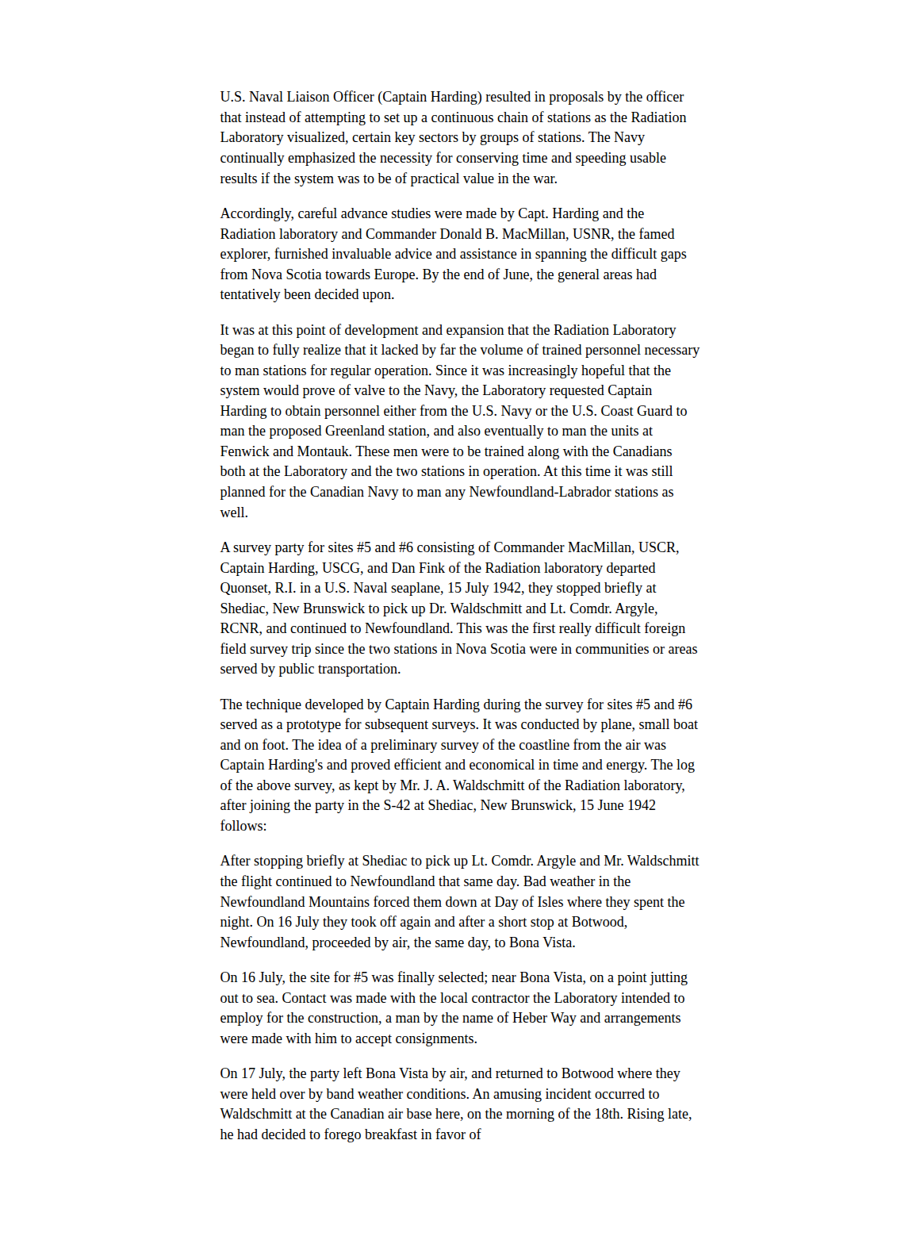U.S. Naval Liaison Officer (Captain Harding) resulted in proposals by the officer that instead of attempting to set up a continuous chain of stations as the Radiation Laboratory visualized, certain key sectors by groups of stations. The Navy continually emphasized the necessity for conserving time and speeding usable results if the system was to be of practical value in the war.
Accordingly, careful advance studies were made by Capt. Harding and the Radiation laboratory and Commander Donald B. MacMillan, USNR, the famed explorer, furnished invaluable advice and assistance in spanning the difficult gaps from Nova Scotia towards Europe. By the end of June, the general areas had tentatively been decided upon.
It was at this point of development and expansion that the Radiation Laboratory began to fully realize that it lacked by far the volume of trained personnel necessary to man stations for regular operation. Since it was increasingly hopeful that the system would prove of valve to the Navy, the Laboratory requested Captain Harding to obtain personnel either from the U.S. Navy or the U.S. Coast Guard to man the proposed Greenland station, and also eventually to man the units at Fenwick and Montauk. These men were to be trained along with the Canadians both at the Laboratory and the two stations in operation. At this time it was still planned for the Canadian Navy to man any Newfoundland-Labrador stations as well.
A survey party for sites #5 and #6 consisting of Commander MacMillan, USCR, Captain Harding, USCG, and Dan Fink of the Radiation laboratory departed Quonset, R.I. in a U.S. Naval seaplane, 15 July 1942, they stopped briefly at Shediac, New Brunswick to pick up Dr. Waldschmitt and Lt. Comdr. Argyle, RCNR, and continued to Newfoundland. This was the first really difficult foreign field survey trip since the two stations in Nova Scotia were in communities or areas served by public transportation.
The technique developed by Captain Harding during the survey for sites #5 and #6 served as a prototype for subsequent surveys. It was conducted by plane, small boat and on foot. The idea of a preliminary survey of the coastline from the air was Captain Harding's and proved efficient and economical in time and energy. The log of the above survey, as kept by Mr. J. A. Waldschmitt of the Radiation laboratory, after joining the party in the S-42 at Shediac, New Brunswick, 15 June 1942 follows:
After stopping briefly at Shediac to pick up Lt. Comdr. Argyle and Mr. Waldschmitt the flight continued to Newfoundland that same day. Bad weather in the Newfoundland Mountains forced them down at Day of Isles where they spent the night. On 16 July they took off again and after a short stop at Botwood, Newfoundland, proceeded by air, the same day, to Bona Vista.
On 16 July, the site for #5 was finally selected; near Bona Vista, on a point jutting out to sea. Contact was made with the local contractor the Laboratory intended to employ for the construction, a man by the name of Heber Way and arrangements were made with him to accept consignments.
On 17 July, the party left Bona Vista by air, and returned to Botwood where they were held over by band weather conditions. An amusing incident occurred to Waldschmitt at the Canadian air base here, on the morning of the 18th. Rising late, he had decided to forego breakfast in favor of